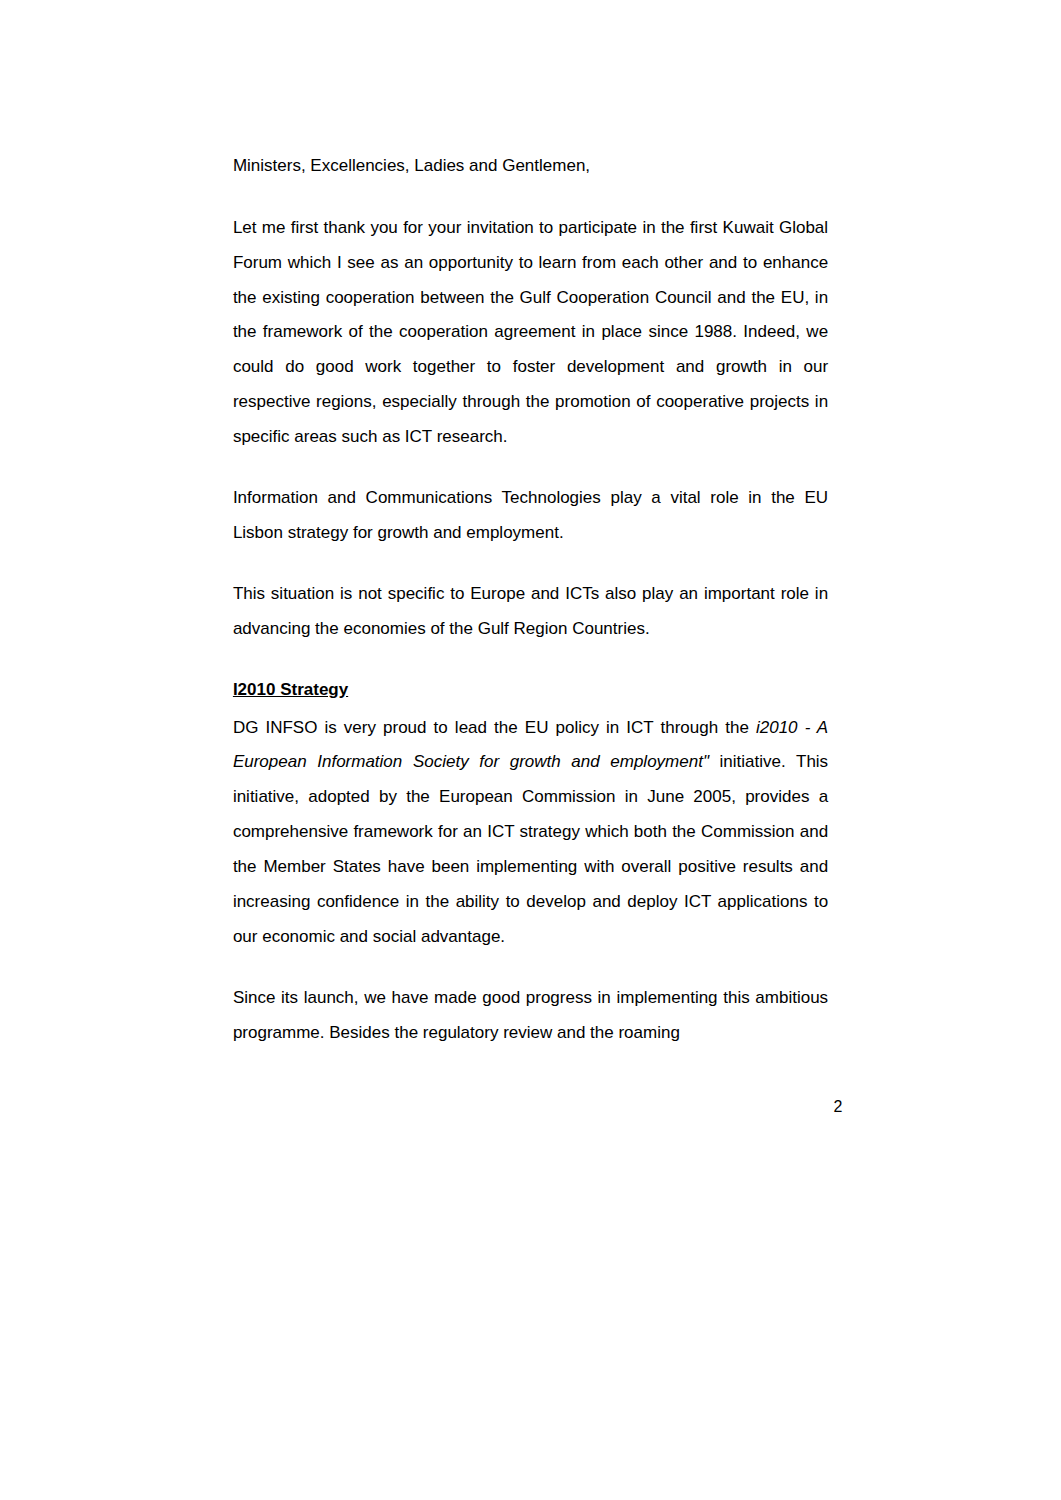Ministers, Excellencies, Ladies and Gentlemen,
Let me first thank you for your invitation to participate in the first Kuwait Global Forum which I see as an opportunity to learn from each other and to enhance the existing cooperation between the Gulf Cooperation Council and the EU, in the framework of the cooperation agreement in place since 1988. Indeed, we could do good work together to foster development and growth in our respective regions, especially through the promotion of cooperative projects in specific areas such as ICT research.
Information and Communications Technologies play a vital role in the EU Lisbon strategy for growth and employment.
This situation is not specific to Europe and ICTs also play an important role in advancing the economies of the Gulf Region Countries.
I2010 Strategy
DG INFSO is very proud to lead the EU policy in ICT through the i2010 - A European Information Society for growth and employment" initiative. This initiative, adopted by the European Commission in June 2005, provides a comprehensive framework for an ICT strategy which both the Commission and the Member States have been implementing with overall positive results and increasing confidence in the ability to develop and deploy ICT applications to our economic and social advantage.
Since its launch, we have made good progress in implementing this ambitious programme. Besides the regulatory review and the roaming
2